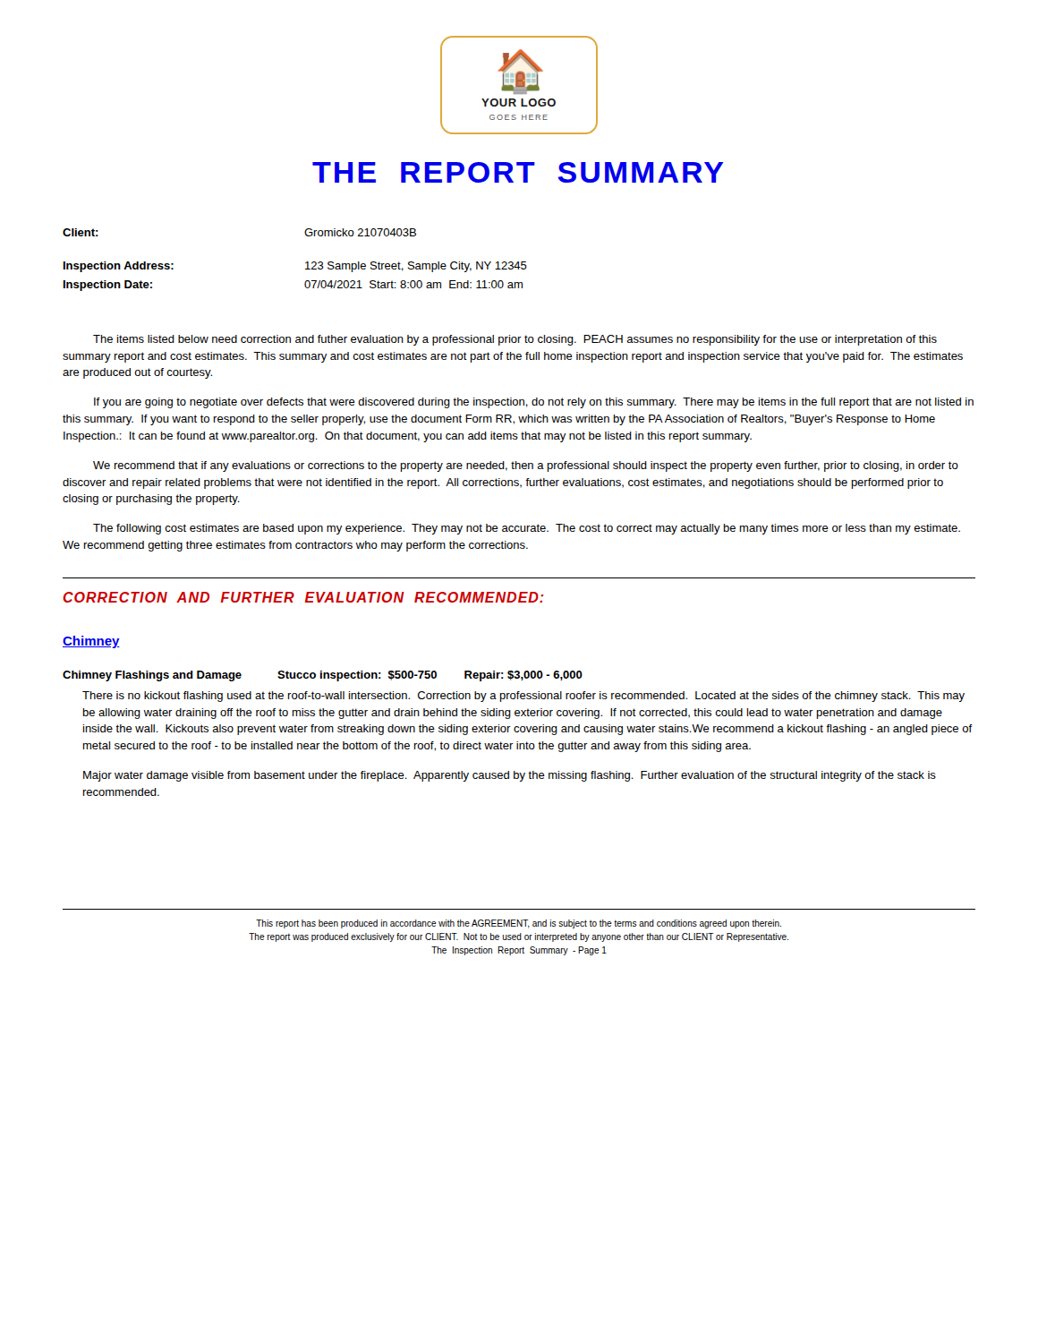🏠
YOUR LOGO
GOES HERE
THE REPORT SUMMARY
| Client: | | Gromicko 21070403B |
| Inspection Address: | | 123 Sample Street, Sample City, NY 12345 |
| Inspection Date: | | 07/04/2021 Start: 8:00 am End: 11:00 am |
The items listed below need correction and futher evaluation by a professional prior to closing. PEACH assumes no responsibility for the use or interpretation of this summary report and cost estimates. This summary and cost estimates are not part of the full home inspection report and inspection service that you've paid for. The estimates are produced out of courtesy.
If you are going to negotiate over defects that were discovered during the inspection, do not rely on this summary. There may be items in the full report that are not listed in this summary. If you want to respond to the seller properly, use the document Form RR, which was written by the PA Association of Realtors, "Buyer's Response to Home Inspection.: It can be found at www.parealtor.org. On that document, you can add items that may not be listed in this report summary.
We recommend that if any evaluations or corrections to the property are needed, then a professional should inspect the property even further, prior to closing, in order to discover and repair related problems that were not identified in the report. All corrections, further evaluations, cost estimates, and negotiations should be performed prior to closing or purchasing the property.
The following cost estimates are based upon my experience. They may not be accurate. The cost to correct may actually be many times more or less than my estimate. We recommend getting three estimates from contractors who may perform the corrections.
CORRECTION AND FURTHER EVALUATION RECOMMENDED:
Chimney
Chimney Flashings and DamageStucco inspection: $500-750 Repair: $3,000 - 6,000
There is no kickout flashing used at the roof-to-wall intersection. Correction by a professional roofer is recommended. Located at the sides of the chimney stack. This may be allowing water draining off the roof to miss the gutter and drain behind the siding exterior covering. If not corrected, this could lead to water penetration and damage inside the wall. Kickouts also prevent water from streaking down the siding exterior covering and causing water stains.We recommend a kickout flashing - an angled piece of metal secured to the roof - to be installed near the bottom of the roof, to direct water into the gutter and away from this siding area.
Major water damage visible from basement under the fireplace. Apparently caused by the missing flashing. Further evaluation of the structural integrity of the stack is recommended.
This report has been produced in accordance with the AGREEMENT, and is subject to the terms and conditions agreed upon therein.
The report was produced exclusively for our CLIENT. Not to be used or interpreted by anyone other than our CLIENT or Representative.
The Inspection Report Summary - Page 1